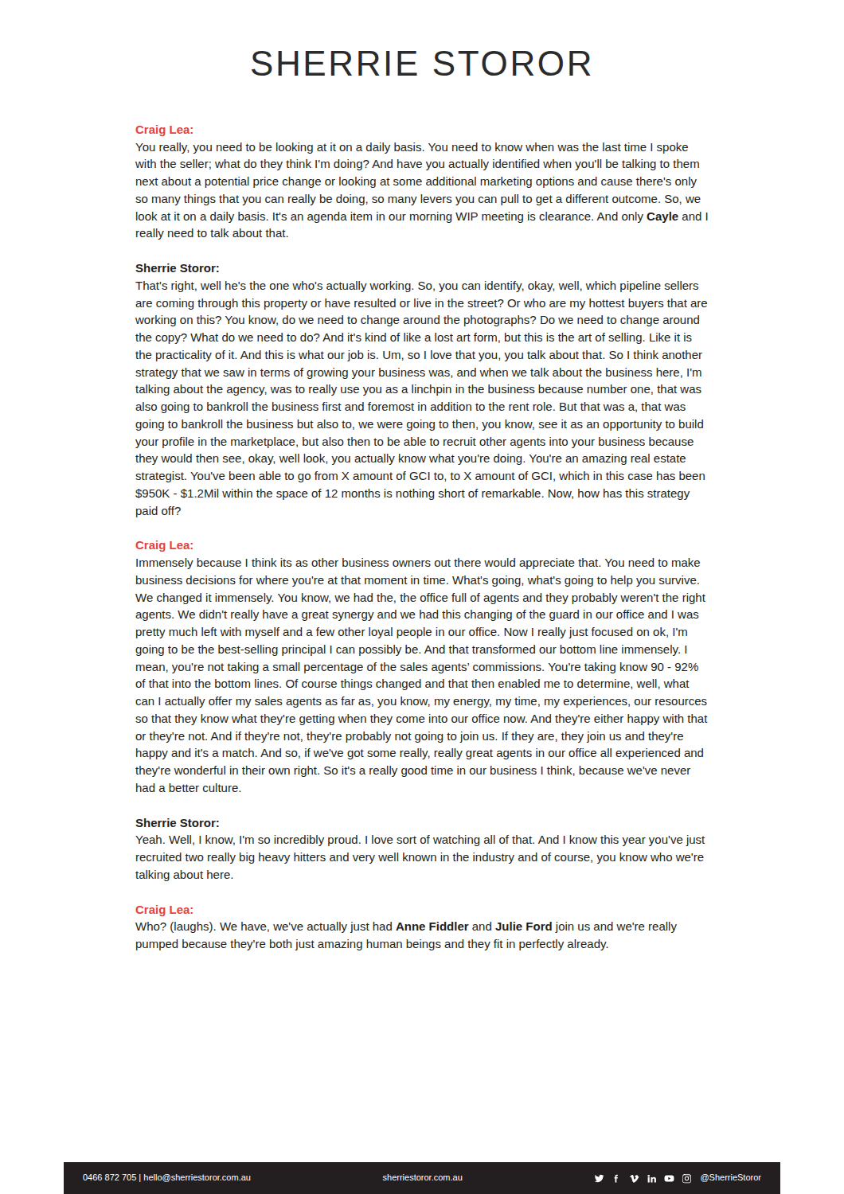Sherrie Storor
Craig Lea:
You really, you need to be looking at it on a daily basis. You need to know when was the last time I spoke with the seller; what do they think I'm doing? And have you actually identified when you'll be talking to them next about a potential price change or looking at some additional marketing options and cause there's only so many things that you can really be doing, so many levers you can pull to get a different outcome. So, we look at it on a daily basis. It's an agenda item in our morning WIP meeting is clearance. And only Cayle and I really need to talk about that.
Sherrie Storor:
That's right, well he's the one who's actually working. So, you can identify, okay, well, which pipeline sellers are coming through this property or have resulted or live in the street? Or who are my hottest buyers that are working on this? You know, do we need to change around the photographs? Do we need to change around the copy? What do we need to do? And it's kind of like a lost art form, but this is the art of selling. Like it is the practicality of it. And this is what our job is. Um, so I love that you, you talk about that. So I think another strategy that we saw in terms of growing your business was, and when we talk about the business here, I'm talking about the agency, was to really use you as a linchpin in the business because number one, that was also going to bankroll the business first and foremost in addition to the rent role. But that was a, that was going to bankroll the business but also to, we were going to then, you know, see it as an opportunity to build your profile in the marketplace, but also then to be able to recruit other agents into your business because they would then see, okay, well look, you actually know what you're doing. You're an amazing real estate strategist. You've been able to go from X amount of GCI to, to X amount of GCI, which in this case has been $950K - $1.2Mil within the space of 12 months is nothing short of remarkable. Now, how has this strategy paid off?
Craig Lea:
Immensely because I think its as other business owners out there would appreciate that. You need to make business decisions for where you're at that moment in time. What's going, what's going to help you survive. We changed it immensely. You know, we had the, the office full of agents and they probably weren't the right agents. We didn't really have a great synergy and we had this changing of the guard in our office and I was pretty much left with myself and a few other loyal people in our office. Now I really just focused on ok, I'm going to be the best-selling principal I can possibly be. And that transformed our bottom line immensely. I mean, you're not taking a small percentage of the sales agents’ commissions. You're taking know 90 - 92% of that into the bottom lines. Of course things changed and that then enabled me to determine, well, what can I actually offer my sales agents as far as, you know, my energy, my time, my experiences, our resources so that they know what they're getting when they come into our office now. And they're either happy with that or they're not. And if they're not, they're probably not going to join us. If they are, they join us and they're happy and it's a match. And so, if we've got some really, really great agents in our office all experienced and they're wonderful in their own right. So it's a really good time in our business I think, because we've never had a better culture.
Sherrie Storor:
Yeah. Well, I know, I'm so incredibly proud. I love sort of watching all of that. And I know this year you've just recruited two really big heavy hitters and very well known in the industry and of course, you know who we're talking about here.
Craig Lea:
Who? (laughs). We have, we've actually just had Anne Fiddler and Julie Ford join us and we're really pumped because they're both just amazing human beings and they fit in perfectly already.
0466 872 705 | hello@sherriestoror.com.au
sherriestoror.com.au
@SherrieStoror